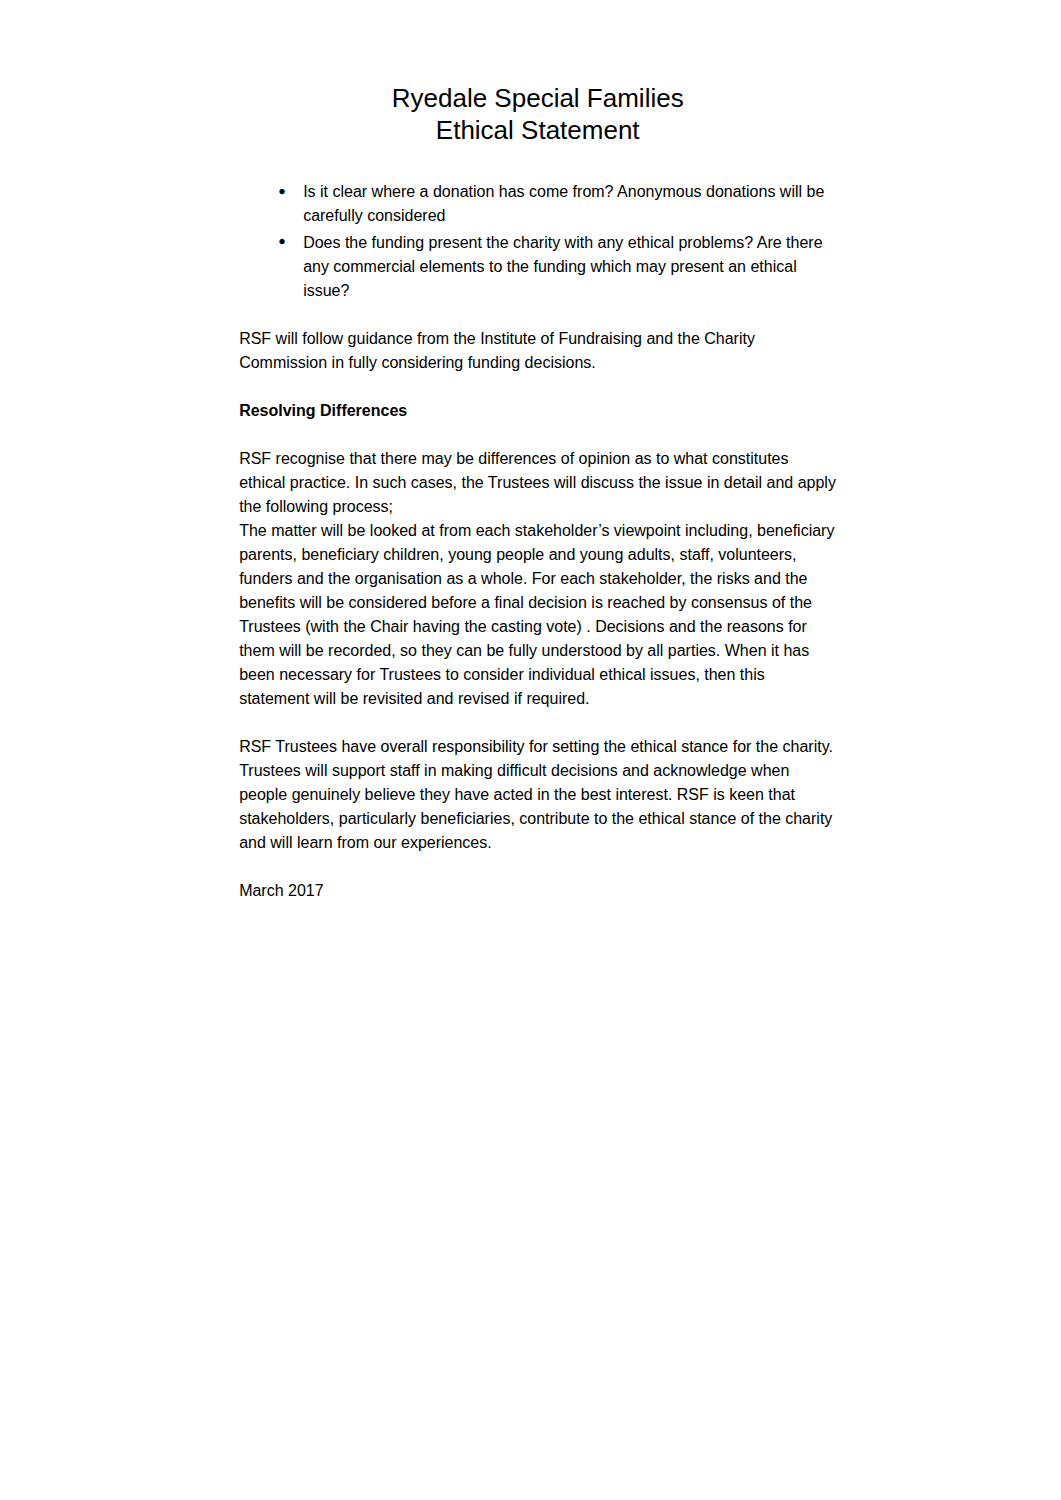Ryedale Special FamiliesEthical Statement
Is it clear where a donation has come from? Anonymous donations will be carefully considered
Does the funding present the charity with any ethical problems? Are there any commercial elements to the funding which may present an ethical issue?
RSF will follow guidance from the Institute of Fundraising and the Charity Commission in fully considering funding decisions.
Resolving Differences
RSF recognise that there may be differences of opinion as to what constitutes ethical practice. In such cases, the Trustees will discuss the issue in detail and apply the following process;
The matter will be looked at from each stakeholder’s viewpoint including, beneficiary parents, beneficiary children, young people and young adults, staff, volunteers, funders and the organisation as a whole. For each stakeholder, the risks and the benefits will be considered before a final decision is reached by consensus of the Trustees (with the Chair having the casting vote) . Decisions and the reasons for them will be recorded, so they can be fully understood by all parties. When it has been necessary for Trustees to consider individual ethical issues, then this statement will be revisited and revised if required.
RSF Trustees have overall responsibility for setting the ethical stance for the charity. Trustees will support staff in making difficult decisions and acknowledge when people genuinely believe they have acted in the best interest. RSF is keen that stakeholders, particularly beneficiaries, contribute to the ethical stance of the charity and will learn from our experiences.
March 2017